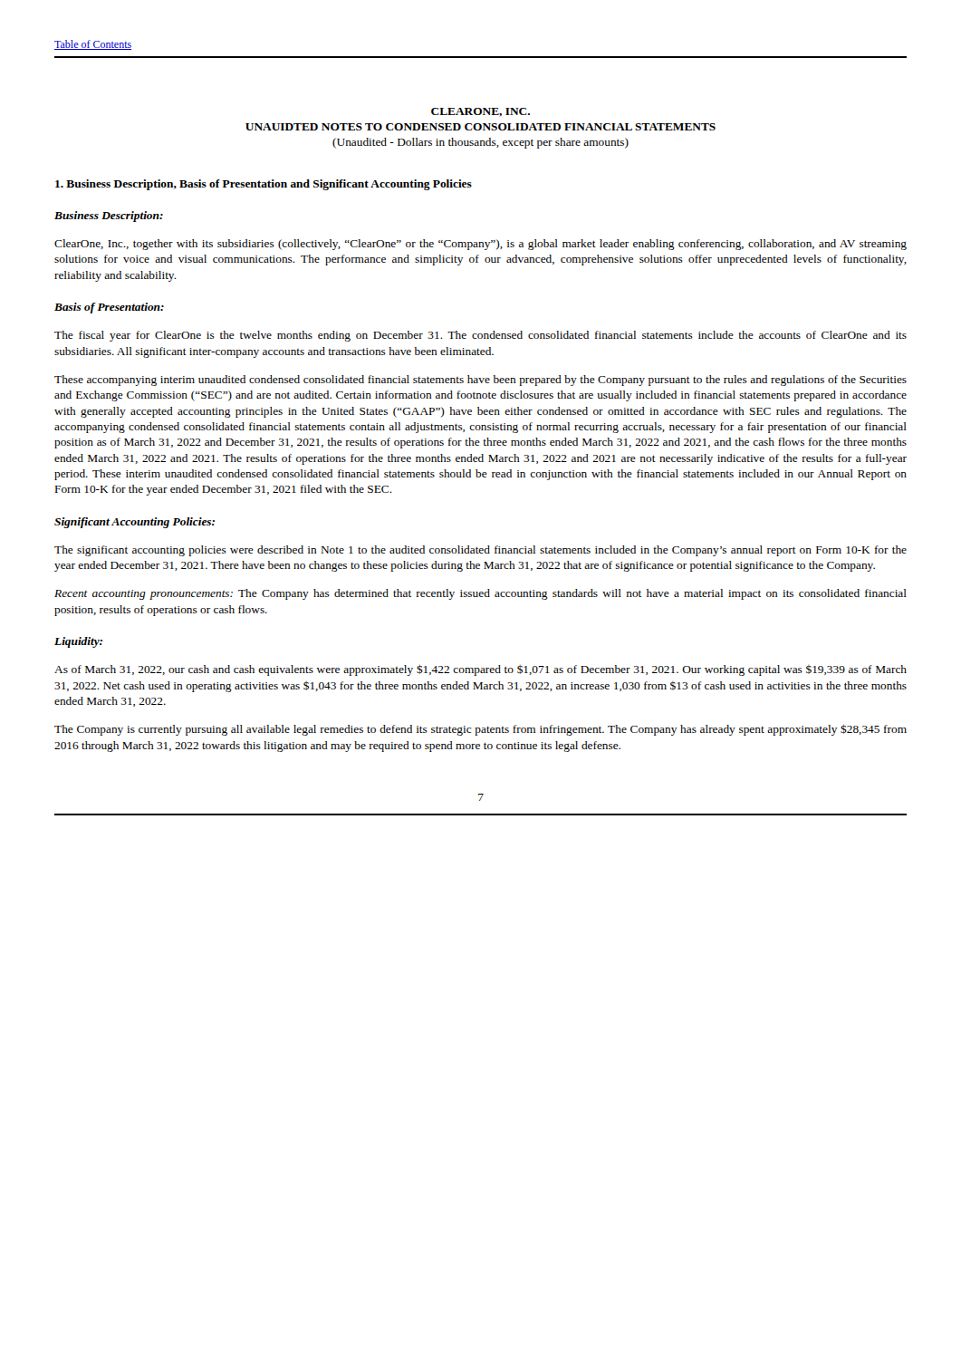Table of Contents
CLEARONE, INC.
UNAUIDTED NOTES TO CONDENSED CONSOLIDATED FINANCIAL STATEMENTS
(Unaudited - Dollars in thousands, except per share amounts)
1. Business Description, Basis of Presentation and Significant Accounting Policies
Business Description:
ClearOne, Inc., together with its subsidiaries (collectively, “ClearOne” or the “Company”), is a global market leader enabling conferencing, collaboration, and AV streaming solutions for voice and visual communications. The performance and simplicity of our advanced, comprehensive solutions offer unprecedented levels of functionality, reliability and scalability.
Basis of Presentation:
The fiscal year for ClearOne is the twelve months ending on December 31. The condensed consolidated financial statements include the accounts of ClearOne and its subsidiaries. All significant inter-company accounts and transactions have been eliminated.
These accompanying interim unaudited condensed consolidated financial statements have been prepared by the Company pursuant to the rules and regulations of the Securities and Exchange Commission (“SEC”) and are not audited. Certain information and footnote disclosures that are usually included in financial statements prepared in accordance with generally accepted accounting principles in the United States (“GAAP”) have been either condensed or omitted in accordance with SEC rules and regulations. The accompanying condensed consolidated financial statements contain all adjustments, consisting of normal recurring accruals, necessary for a fair presentation of our financial position as of March 31, 2022 and December 31, 2021, the results of operations for the three months ended March 31, 2022 and 2021, and the cash flows for the three months ended March 31, 2022 and 2021. The results of operations for the three months ended March 31, 2022 and 2021 are not necessarily indicative of the results for a full-year period. These interim unaudited condensed consolidated financial statements should be read in conjunction with the financial statements included in our Annual Report on Form 10-K for the year ended December 31, 2021 filed with the SEC.
Significant Accounting Policies:
The significant accounting policies were described in Note 1 to the audited consolidated financial statements included in the Company’s annual report on Form 10-K for the year ended December 31, 2021. There have been no changes to these policies during the March 31, 2022 that are of significance or potential significance to the Company.
Recent accounting pronouncements: The Company has determined that recently issued accounting standards will not have a material impact on its consolidated financial position, results of operations or cash flows.
Liquidity:
As of March 31, 2022, our cash and cash equivalents were approximately $1,422 compared to $1,071 as of December 31, 2021. Our working capital was $19,339 as of March 31, 2022. Net cash used in operating activities was $1,043 for the three months ended March 31, 2022, an increase 1,030 from $13 of cash used in activities in the three months ended March 31, 2022.
The Company is currently pursuing all available legal remedies to defend its strategic patents from infringement. The Company has already spent approximately $28,345 from 2016 through March 31, 2022 towards this litigation and may be required to spend more to continue its legal defense.
7